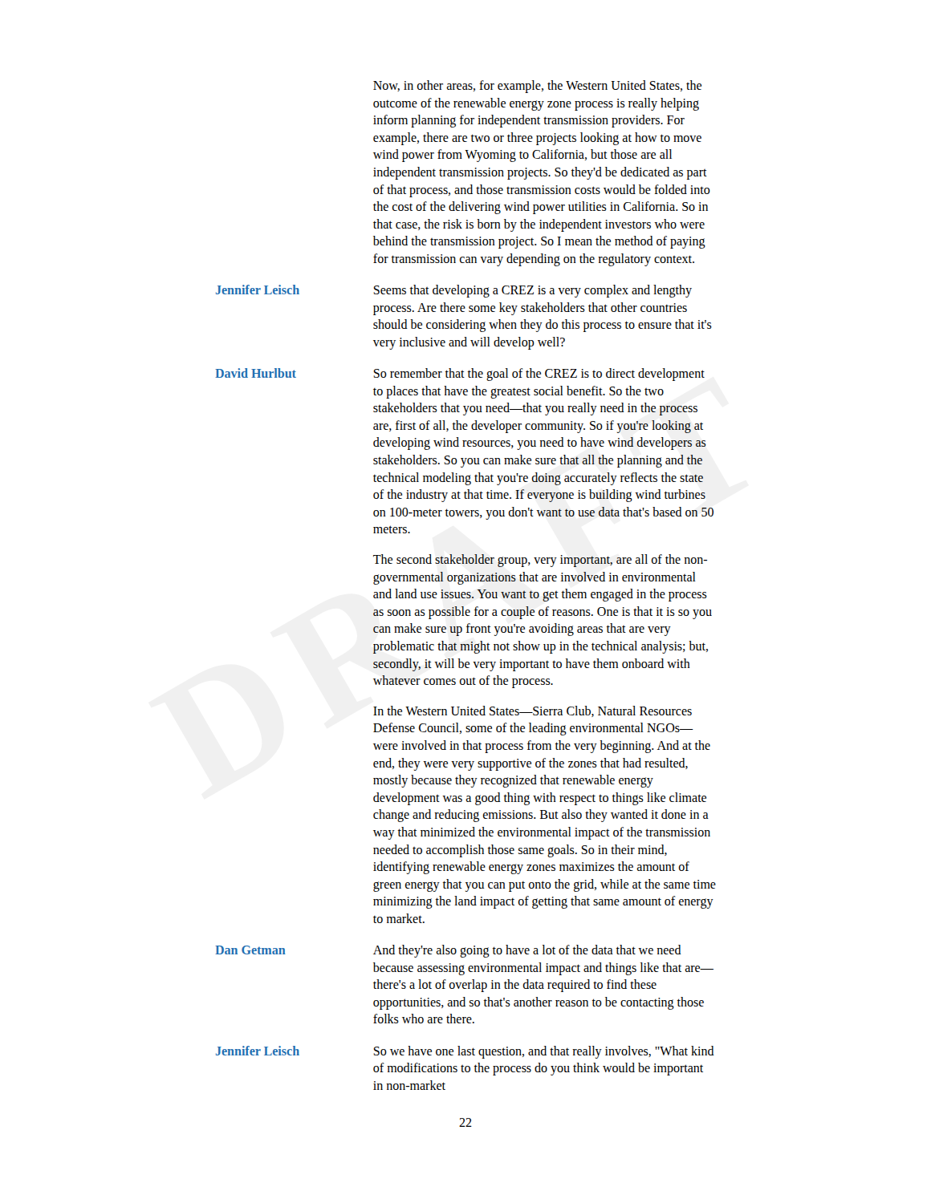DRAFT
Now, in other areas, for example, the Western United States, the outcome of the renewable energy zone process is really helping inform planning for independent transmission providers. For example, there are two or three projects looking at how to move wind power from Wyoming to California, but those are all independent transmission projects. So they'd be dedicated as part of that process, and those transmission costs would be folded into the cost of the delivering wind power utilities in California. So in that case, the risk is born by the independent investors who were behind the transmission project. So I mean the method of paying for transmission can vary depending on the regulatory context.
Jennifer Leisch
Seems that developing a CREZ is a very complex and lengthy process. Are there some key stakeholders that other countries should be considering when they do this process to ensure that it's very inclusive and will develop well?
David Hurlbut
So remember that the goal of the CREZ is to direct development to places that have the greatest social benefit. So the two stakeholders that you need—that you really need in the process are, first of all, the developer community. So if you're looking at developing wind resources, you need to have wind developers as stakeholders. So you can make sure that all the planning and the technical modeling that you're doing accurately reflects the state of the industry at that time. If everyone is building wind turbines on 100-meter towers, you don't want to use data that's based on 50 meters.
The second stakeholder group, very important, are all of the non-governmental organizations that are involved in environmental and land use issues. You want to get them engaged in the process as soon as possible for a couple of reasons. One is that it is so you can make sure up front you're avoiding areas that are very problematic that might not show up in the technical analysis; but, secondly, it will be very important to have them onboard with whatever comes out of the process.
In the Western United States—Sierra Club, Natural Resources Defense Council, some of the leading environmental NGOs—were involved in that process from the very beginning. And at the end, they were very supportive of the zones that had resulted, mostly because they recognized that renewable energy development was a good thing with respect to things like climate change and reducing emissions. But also they wanted it done in a way that minimized the environmental impact of the transmission needed to accomplish those same goals. So in their mind, identifying renewable energy zones maximizes the amount of green energy that you can put onto the grid, while at the same time minimizing the land impact of getting that same amount of energy to market.
Dan Getman
And they're also going to have a lot of the data that we need because assessing environmental impact and things like that are—there's a lot of overlap in the data required to find these opportunities, and so that's another reason to be contacting those folks who are there.
Jennifer Leisch
So we have one last question, and that really involves, "What kind of modifications to the process do you think would be important in non-market
22